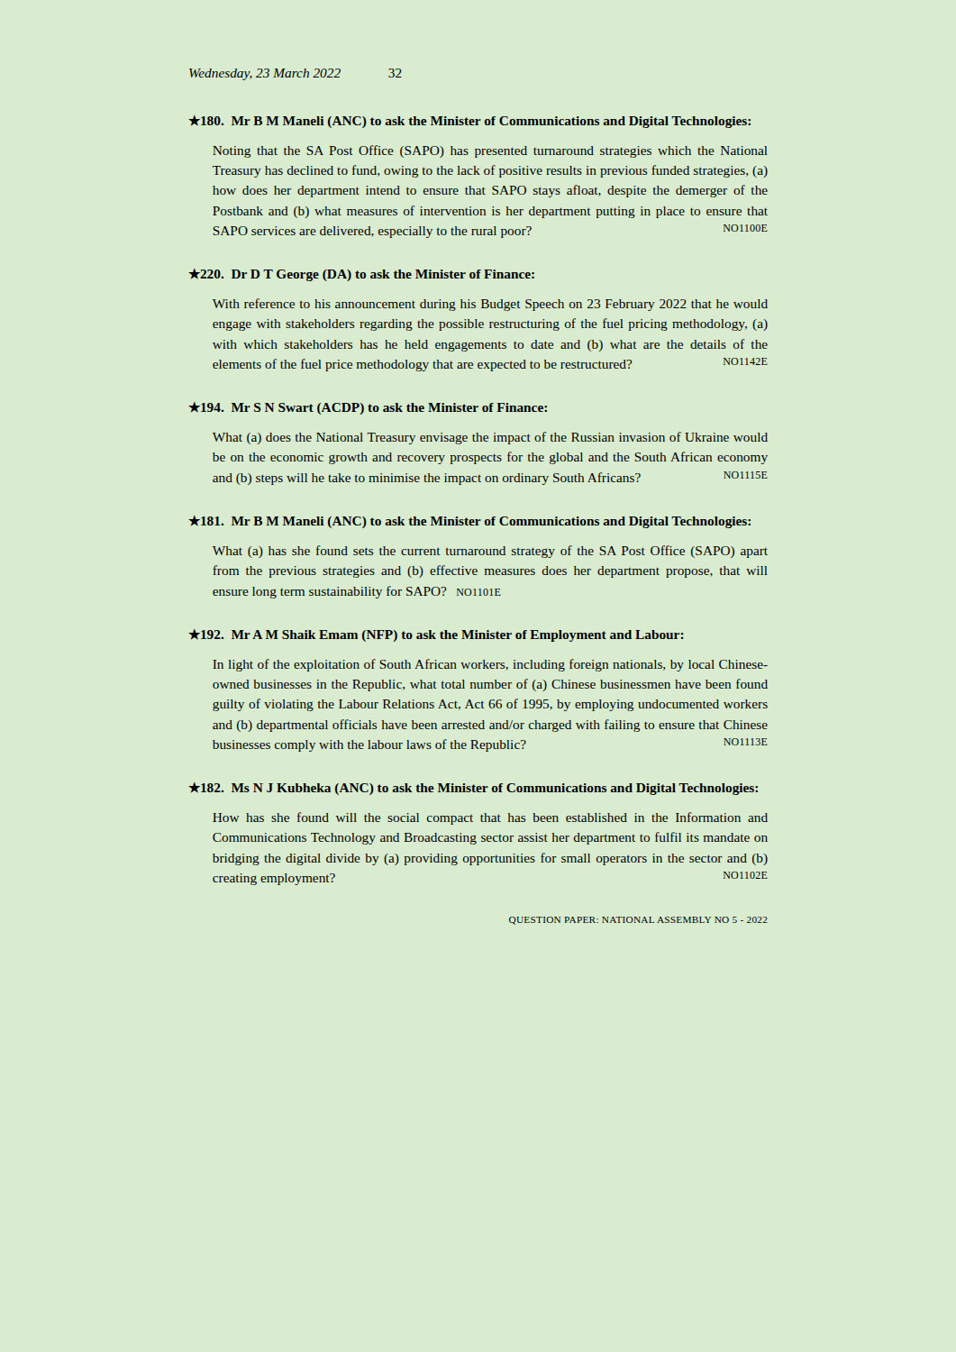Wednesday, 23 March 2022 32
★180. Mr B M Maneli (ANC) to ask the Minister of Communications and Digital Technologies:
Noting that the SA Post Office (SAPO) has presented turnaround strategies which the National Treasury has declined to fund, owing to the lack of positive results in previous funded strategies, (a) how does her department intend to ensure that SAPO stays afloat, despite the demerger of the Postbank and (b) what measures of intervention is her department putting in place to ensure that SAPO services are delivered, especially to the rural poor? NO1100E
★220. Dr D T George (DA) to ask the Minister of Finance:
With reference to his announcement during his Budget Speech on 23 February 2022 that he would engage with stakeholders regarding the possible restructuring of the fuel pricing methodology, (a) with which stakeholders has he held engagements to date and (b) what are the details of the elements of the fuel price methodology that are expected to be restructured? NO1142E
★194. Mr S N Swart (ACDP) to ask the Minister of Finance:
What (a) does the National Treasury envisage the impact of the Russian invasion of Ukraine would be on the economic growth and recovery prospects for the global and the South African economy and (b) steps will he take to minimise the impact on ordinary South Africans? NO1115E
★181. Mr B M Maneli (ANC) to ask the Minister of Communications and Digital Technologies:
What (a) has she found sets the current turnaround strategy of the SA Post Office (SAPO) apart from the previous strategies and (b) effective measures does her department propose, that will ensure long term sustainability for SAPO? NO1101E
★192. Mr A M Shaik Emam (NFP) to ask the Minister of Employment and Labour:
In light of the exploitation of South African workers, including foreign nationals, by local Chinese-owned businesses in the Republic, what total number of (a) Chinese businessmen have been found guilty of violating the Labour Relations Act, Act 66 of 1995, by employing undocumented workers and (b) departmental officials have been arrested and/or charged with failing to ensure that Chinese businesses comply with the labour laws of the Republic? NO1113E
★182. Ms N J Kubheka (ANC) to ask the Minister of Communications and Digital Technologies:
How has she found will the social compact that has been established in the Information and Communications Technology and Broadcasting sector assist her department to fulfil its mandate on bridging the digital divide by (a) providing opportunities for small operators in the sector and (b) creating employment? NO1102E
QUESTION PAPER: NATIONAL ASSEMBLY NO 5 - 2022